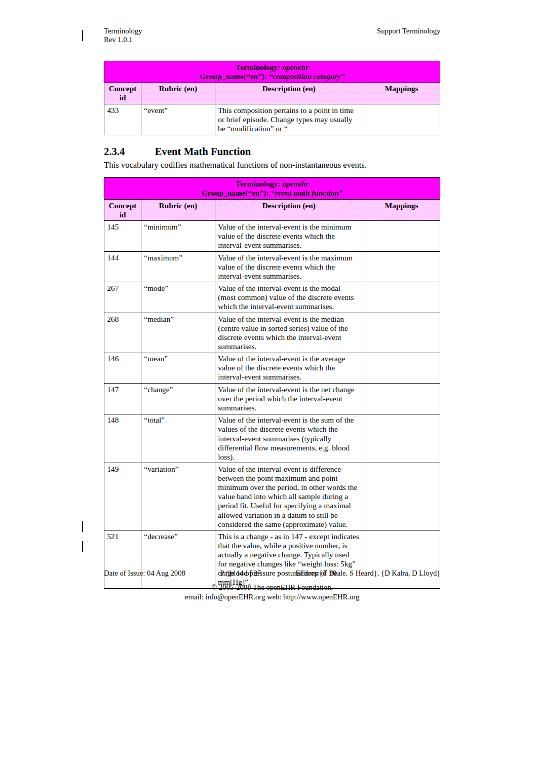Terminology
Rev 1.0.1
Support Terminology
| Terminology : openehr Group_name(“en”): “composition category” |
| Concept id | Rubric (en) | Description (en) | Mappings |
| 433 | “event” | This composition pertains to a point in time or brief episode. Change types may usually be “modification” or “ | |
2.3.4 Event Math Function
This vocabulary codifies mathematical functions of non-instantaneous events.
| Terminology : openehr Group_name(“en”): “event math function” |
| Concept id | Rubric (en) | Description (en) | Mappings |
| 145 | “minimum” | Value of the interval-event is the minimum value of the discrete events which the interval-event summarises. | |
| 144 | “maximum” | Value of the interval-event is the maximum value of the discrete events which the interval-event summarises. | |
| 267 | “mode” | Value of the interval-event is the modal (most common) value of the discrete events which the interval-event summarises. | |
| 268 | “median” | Value of the interval-event is the median (centre value in sorted series) value of the discrete events which the interval-event summarises. | |
| 146 | “mean” | Value of the interval-event is the average value of the discrete events which the interval-event summarises. | |
| 147 | “change” | Value of the interval-event is the net change over the period which the interval-event summarises. | |
| 148 | “total” | Value of the interval-event is the sum of the values of the discrete events which the interval-event summarises (typically differential flow measurements, e.g. blood loss). | |
| 149 | “variation” | Value of the interval-event is difference between the point maximum and point minimum over the period, in other words the value band into which all sample during a period fit. Useful for specifying a maximal allowed variation in a datum to still be considered the same (approximate) value. | |
| 521 | “decrease” | This is a change - as in 147 - except indicates that the value, while a positive number, is actually a negative change. Typically used for negative changes like “weight loss: 5kg” or “blood pressure postural drop of 10 mm[Hg]”. | |
Date of Issue: 04 Aug 2008
Page 14 of 27
Editors:{T Beale, S Heard}, {D Kalra, D Lloyd}
© 2005-2008 The openEHR Foundation.
email: info@openEHR.org web: http://www.openEHR.org